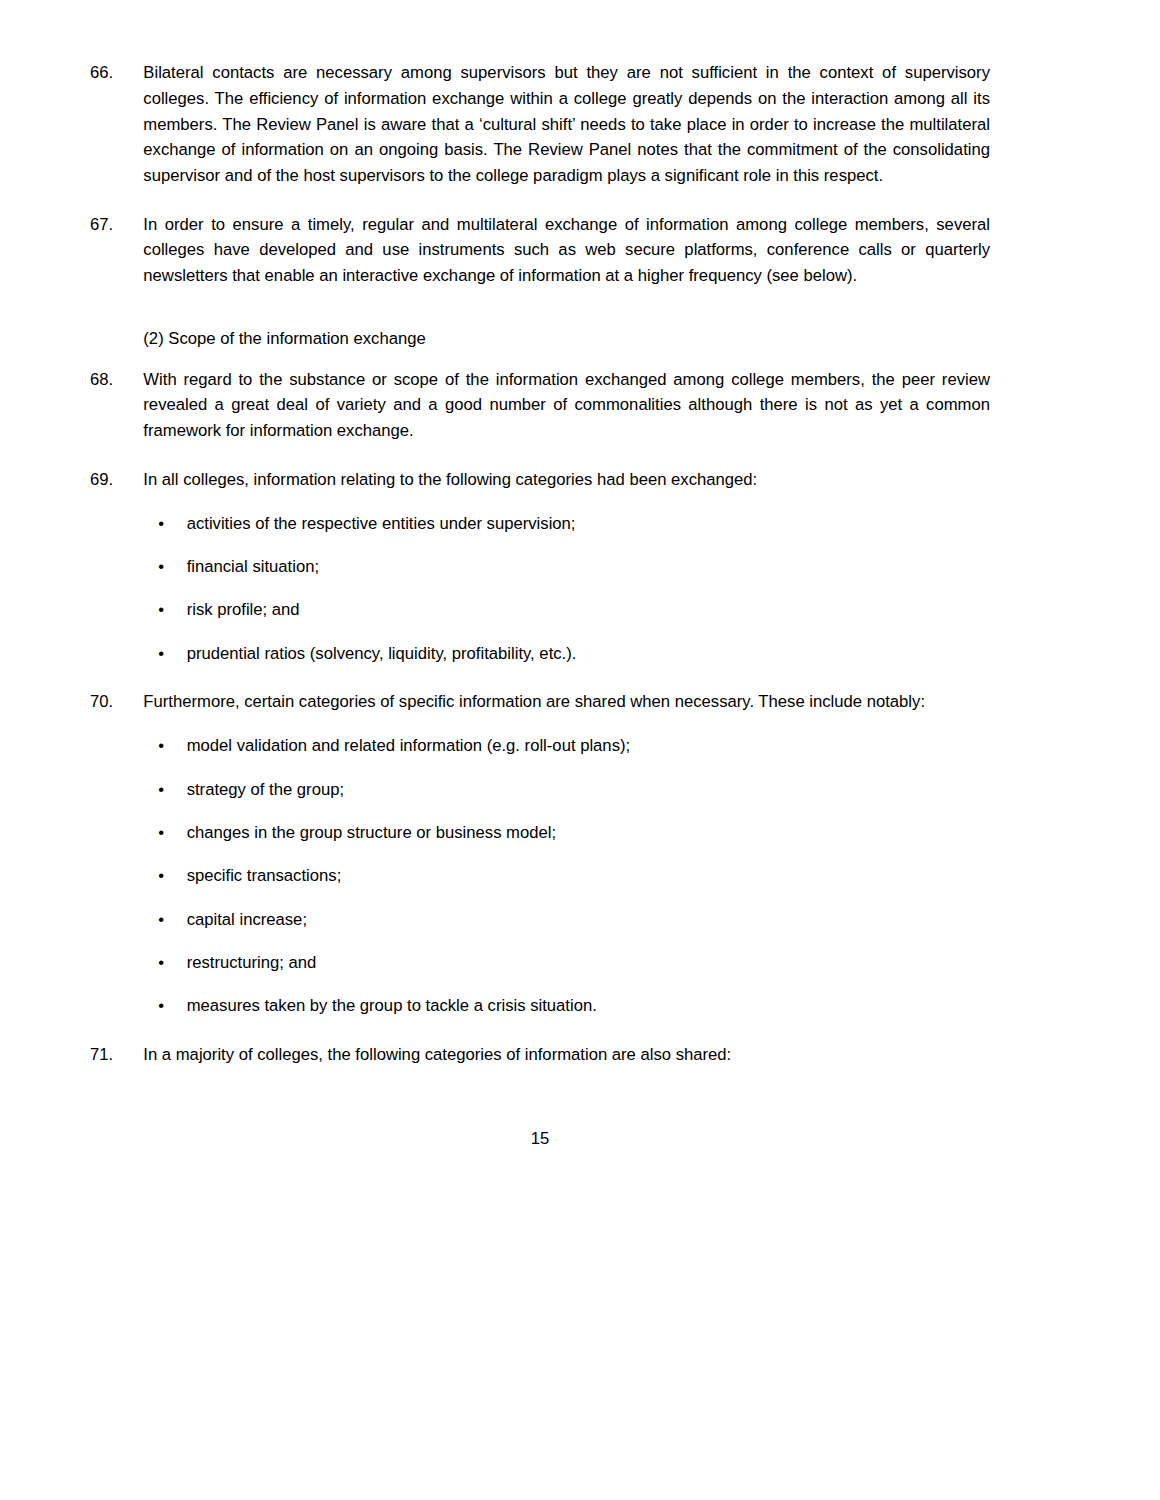66. Bilateral contacts are necessary among supervisors but they are not sufficient in the context of supervisory colleges. The efficiency of information exchange within a college greatly depends on the interaction among all its members. The Review Panel is aware that a ‘cultural shift’ needs to take place in order to increase the multilateral exchange of information on an ongoing basis. The Review Panel notes that the commitment of the consolidating supervisor and of the host supervisors to the college paradigm plays a significant role in this respect.
67. In order to ensure a timely, regular and multilateral exchange of information among college members, several colleges have developed and use instruments such as web secure platforms, conference calls or quarterly newsletters that enable an interactive exchange of information at a higher frequency (see below).
(2) Scope of the information exchange
68. With regard to the substance or scope of the information exchanged among college members, the peer review revealed a great deal of variety and a good number of commonalities although there is not as yet a common framework for information exchange.
69. In all colleges, information relating to the following categories had been exchanged:
activities of the respective entities under supervision;
financial situation;
risk profile; and
prudential ratios (solvency, liquidity, profitability, etc.).
70. Furthermore, certain categories of specific information are shared when necessary. These include notably:
model validation and related information (e.g. roll-out plans);
strategy of the group;
changes in the group structure or business model;
specific transactions;
capital increase;
restructuring; and
measures taken by the group to tackle a crisis situation.
71. In a majority of colleges, the following categories of information are also shared:
15